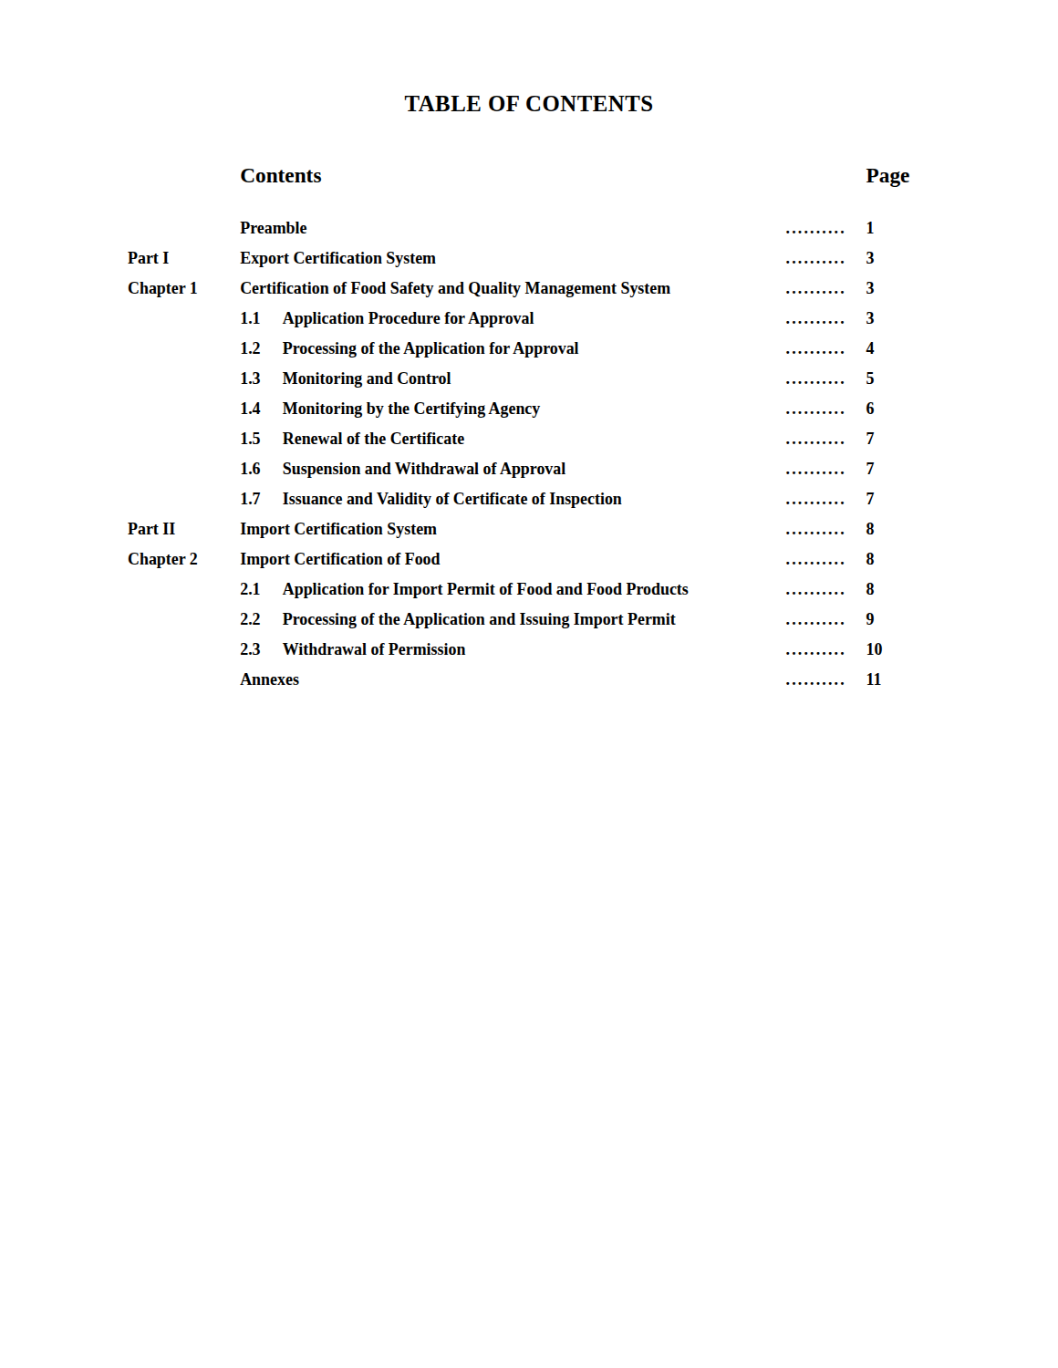TABLE OF CONTENTS
| | Contents | | Page |
| | Preamble | .......... | 1 |
| Part I | Export Certification System | .......... | 3 |
| Chapter 1 | Certification of Food Safety and Quality Management System | .......... | 3 |
| | 1.1 Application Procedure for Approval | .......... | 3 |
| | 1.2 Processing of the Application for Approval | .......... | 4 |
| | 1.3 Monitoring and Control | .......... | 5 |
| | 1.4 Monitoring by the Certifying Agency | .......... | 6 |
| | 1.5 Renewal of the Certificate | .......... | 7 |
| | 1.6 Suspension and Withdrawal of Approval | .......... | 7 |
| | 1.7 Issuance and Validity of Certificate of Inspection | .......... | 7 |
| Part II | Import Certification System | .......... | 8 |
| Chapter 2 | Import Certification of Food | .......... | 8 |
| | 2.1 Application for Import Permit of Food and Food Products | .......... | 8 |
| | 2.2 Processing of the Application and Issuing Import Permit | .......... | 9 |
| | 2.3 Withdrawal of Permission | .......... | 10 |
| | Annexes | .......... | 11 |